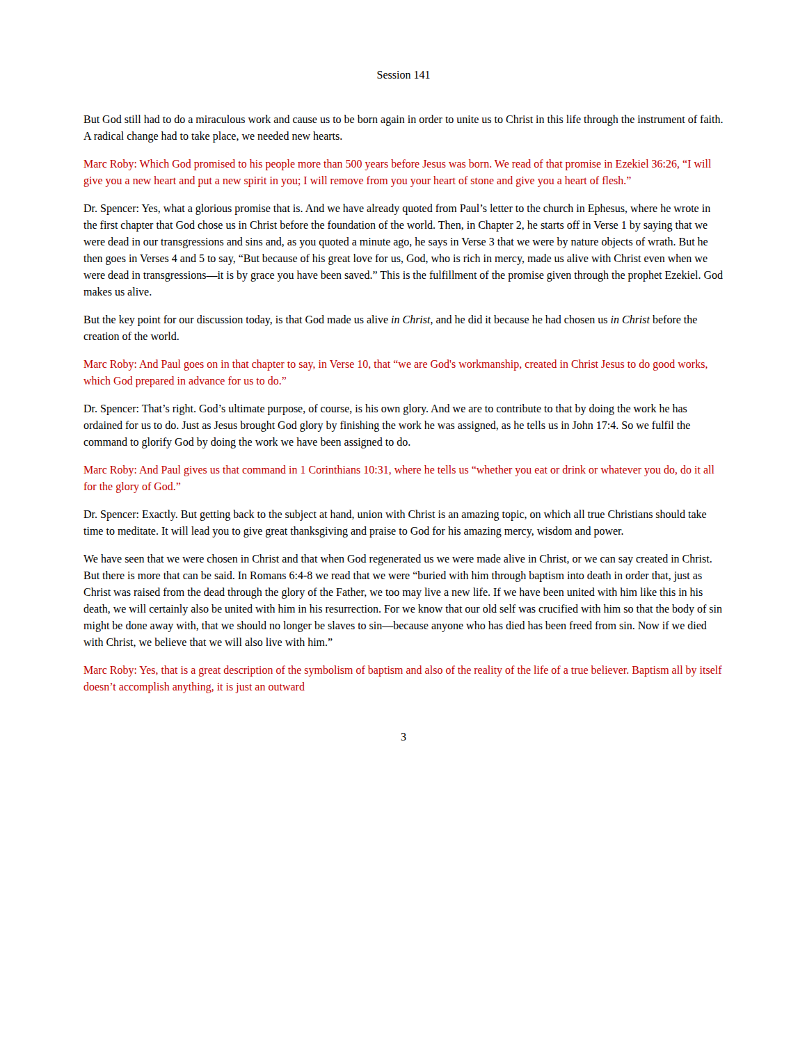Session 141
But God still had to do a miraculous work and cause us to be born again in order to unite us to Christ in this life through the instrument of faith. A radical change had to take place, we needed new hearts.
Marc Roby: Which God promised to his people more than 500 years before Jesus was born. We read of that promise in Ezekiel 36:26, “I will give you a new heart and put a new spirit in you; I will remove from you your heart of stone and give you a heart of flesh.”
Dr. Spencer: Yes, what a glorious promise that is. And we have already quoted from Paul’s letter to the church in Ephesus, where he wrote in the first chapter that God chose us in Christ before the foundation of the world. Then, in Chapter 2, he starts off in Verse 1 by saying that we were dead in our transgressions and sins and, as you quoted a minute ago, he says in Verse 3 that we were by nature objects of wrath. But he then goes in Verses 4 and 5 to say, “But because of his great love for us, God, who is rich in mercy, made us alive with Christ even when we were dead in transgressions—it is by grace you have been saved.” This is the fulfillment of the promise given through the prophet Ezekiel. God makes us alive.
But the key point for our discussion today, is that God made us alive in Christ, and he did it because he had chosen us in Christ before the creation of the world.
Marc Roby: And Paul goes on in that chapter to say, in Verse 10, that “we are God's workmanship, created in Christ Jesus to do good works, which God prepared in advance for us to do.”
Dr. Spencer: That’s right. God’s ultimate purpose, of course, is his own glory. And we are to contribute to that by doing the work he has ordained for us to do. Just as Jesus brought God glory by finishing the work he was assigned, as he tells us in John 17:4. So we fulfil the command to glorify God by doing the work we have been assigned to do.
Marc Roby: And Paul gives us that command in 1 Corinthians 10:31, where he tells us “whether you eat or drink or whatever you do, do it all for the glory of God.”
Dr. Spencer: Exactly. But getting back to the subject at hand, union with Christ is an amazing topic, on which all true Christians should take time to meditate. It will lead you to give great thanksgiving and praise to God for his amazing mercy, wisdom and power.
We have seen that we were chosen in Christ and that when God regenerated us we were made alive in Christ, or we can say created in Christ. But there is more that can be said. In Romans 6:4-8 we read that we were “buried with him through baptism into death in order that, just as Christ was raised from the dead through the glory of the Father, we too may live a new life. If we have been united with him like this in his death, we will certainly also be united with him in his resurrection. For we know that our old self was crucified with him so that the body of sin might be done away with, that we should no longer be slaves to sin—because anyone who has died has been freed from sin. Now if we died with Christ, we believe that we will also live with him.”
Marc Roby: Yes, that is a great description of the symbolism of baptism and also of the reality of the life of a true believer. Baptism all by itself doesn’t accomplish anything, it is just an outward
3